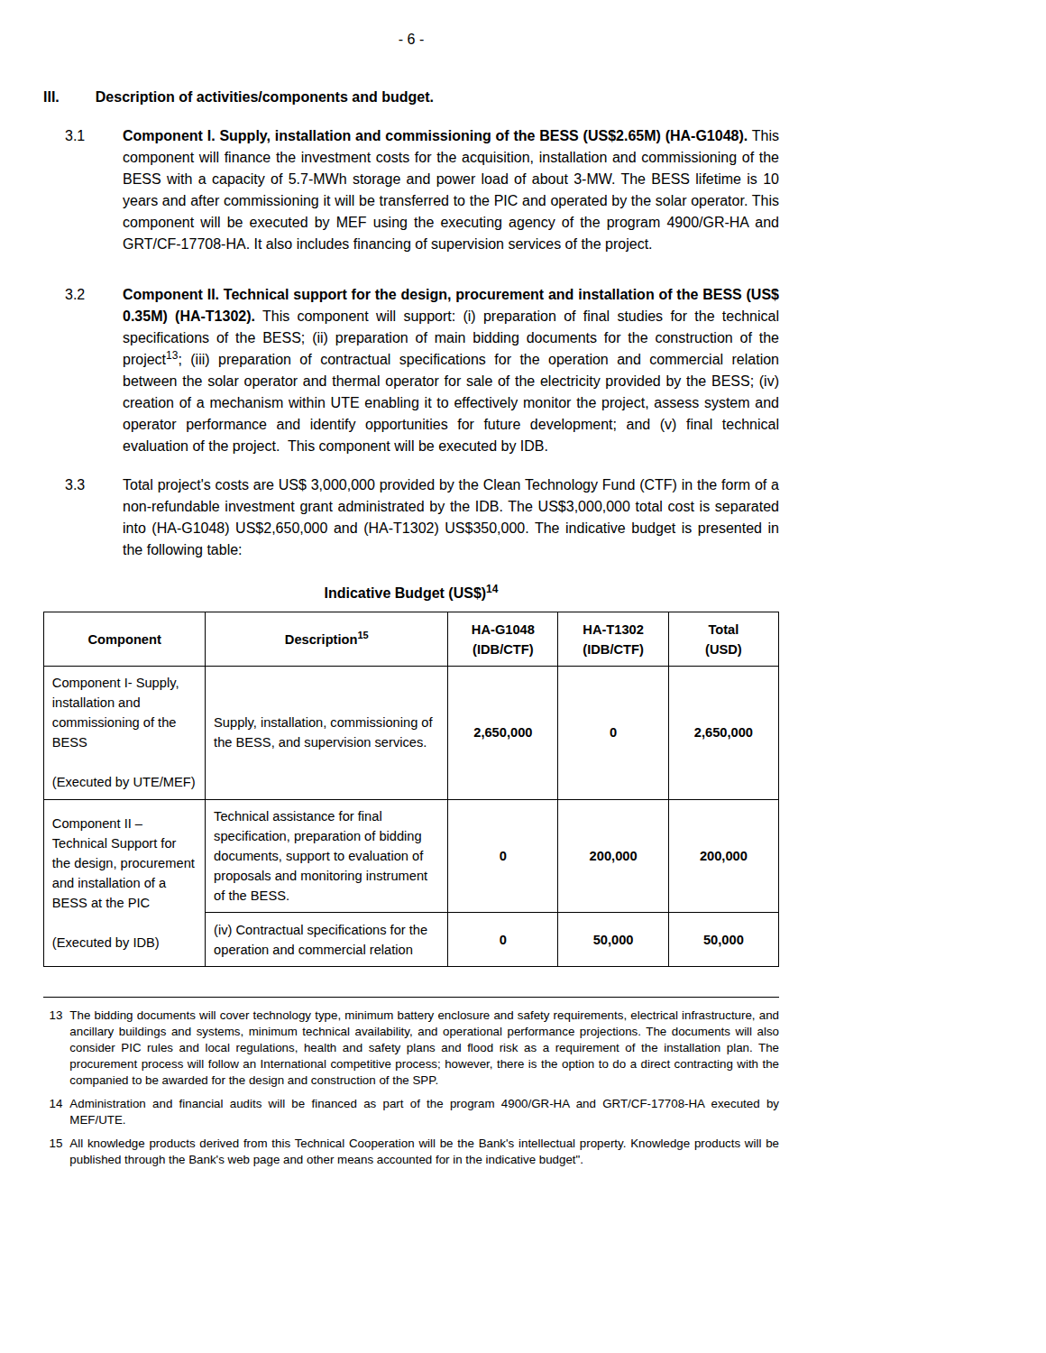- 6 -
III. Description of activities/components and budget.
3.1
Component I. Supply, installation and commissioning of the BESS (US$2.65M) (HA-G1048). This component will finance the investment costs for the acquisition, installation and commissioning of the BESS with a capacity of 5.7-MWh storage and power load of about 3-MW. The BESS lifetime is 10 years and after commissioning it will be transferred to the PIC and operated by the solar operator. This component will be executed by MEF using the executing agency of the program 4900/GR-HA and GRT/CF-17708-HA. It also includes financing of supervision services of the project.
3.2
Component II. Technical support for the design, procurement and installation of the BESS (US$ 0.35M) (HA-T1302). This component will support: (i) preparation of final studies for the technical specifications of the BESS; (ii) preparation of main bidding documents for the construction of the project13; (iii) preparation of contractual specifications for the operation and commercial relation between the solar operator and thermal operator for sale of the electricity provided by the BESS; (iv) creation of a mechanism within UTE enabling it to effectively monitor the project, assess system and operator performance and identify opportunities for future development; and (v) final technical evaluation of the project. This component will be executed by IDB.
3.3
Total project's costs are US$ 3,000,000 provided by the Clean Technology Fund (CTF) in the form of a non-refundable investment grant administrated by the IDB. The US$3,000,000 total cost is separated into (HA-G1048) US$2,650,000 and (HA-T1302) US$350,000. The indicative budget is presented in the following table:
Indicative Budget (US$)14
| Component | Description 15 | HA-G1048 (IDB/CTF) | HA-T1302 (IDB/CTF) | Total (USD) |
| --- | --- | --- | --- | --- |
| Component I- Supply, installation and commissioning of the BESS (Executed by UTE/MEF) | Supply, installation, commissioning of the BESS, and supervision services. | 2,650,000 | 0 | 2,650,000 |
| Component II – Technical Support for the design, procurement and installation of a BESS at the PIC (Executed by IDB) | Technical assistance for final specification, preparation of bidding documents, support to evaluation of proposals and monitoring instrument of the BESS. | 0 | 200,000 | 200,000 |
| (iv) Contractual specifications for the operation and commercial relation | 0 | 50,000 | 50,000 |
13
The bidding documents will cover technology type, minimum battery enclosure and safety requirements, electrical infrastructure, and ancillary buildings and systems, minimum technical availability, and operational performance projections. The documents will also consider PIC rules and local regulations, health and safety plans and flood risk as a requirement of the installation plan. The procurement process will follow an International competitive process; however, there is the option to do a direct contracting with the companied to be awarded for the design and construction of the SPP.
14
Administration and financial audits will be financed as part of the program 4900/GR-HA and GRT/CF-17708-HA executed by MEF/UTE.
15
All knowledge products derived from this Technical Cooperation will be the Bank's intellectual property. Knowledge products will be published through the Bank's web page and other means accounted for in the indicative budget".